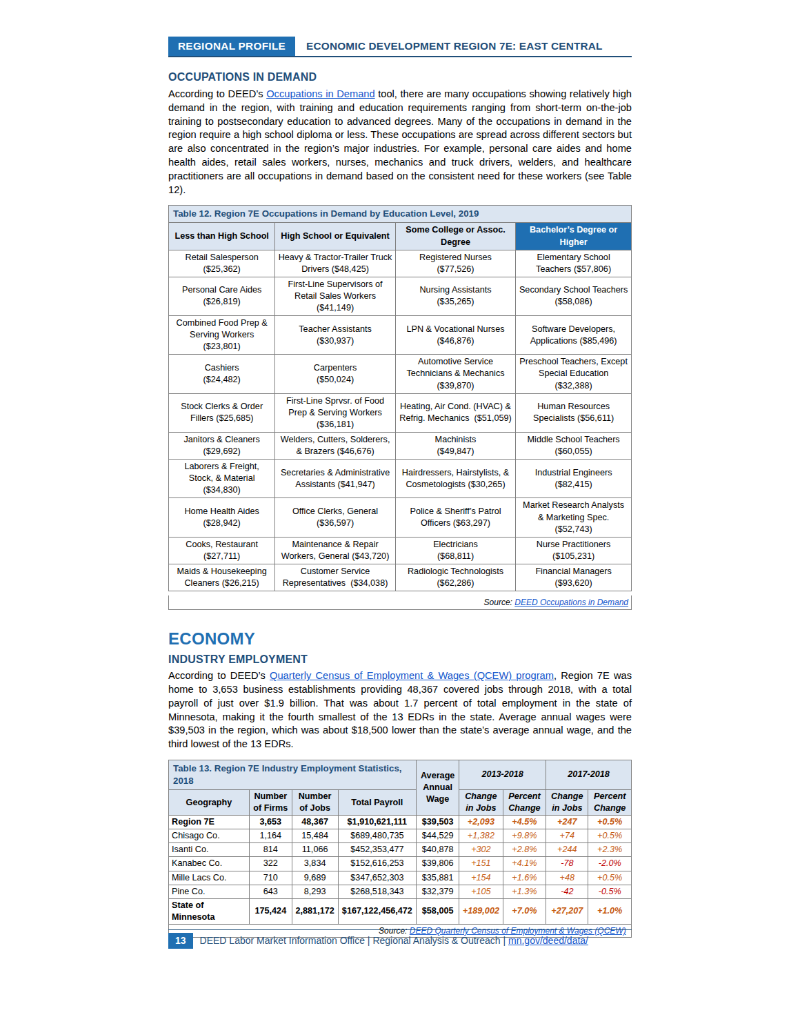REGIONAL PROFILE
ECONOMIC DEVELOPMENT REGION 7E: EAST CENTRAL
OCCUPATIONS IN DEMAND
According to DEED’s Occupations in Demand tool, there are many occupations showing relatively high demand in the region, with training and education requirements ranging from short-term on-the-job training to postsecondary education to advanced degrees. Many of the occupations in demand in the region require a high school diploma or less. These occupations are spread across different sectors but are also concentrated in the region’s major industries. For example, personal care aides and home health aides, retail sales workers, nurses, mechanics and truck drivers, welders, and healthcare practitioners are all occupations in demand based on the consistent need for these workers (see Table 12).
Table 12. Region 7E Occupations in Demand by Education Level, 2019
| Less than High School | High School or Equivalent | Some College or Assoc. Degree | Bachelor’s Degree or Higher |
| --- | --- | --- | --- |
| Retail Salesperson ($25,362) | Heavy & Tractor-Trailer Truck Drivers ($48,425) | Registered Nurses ($77,526) | Elementary School Teachers ($57,806) |
| Personal Care Aides ($26,819) | First-Line Supervisors of Retail Sales Workers ($41,149) | Nursing Assistants ($35,265) | Secondary School Teachers ($58,086) |
| Combined Food Prep & Serving Workers ($23,801) | Teacher Assistants ($30,937) | LPN & Vocational Nurses ($46,876) | Software Developers, Applications ($85,496) |
| Cashiers ($24,482) | Carpenters ($50,024) | Automotive Service Technicians & Mechanics ($39,870) | Preschool Teachers, Except Special Education ($32,388) |
| Stock Clerks & Order Fillers ($25,685) | First-Line Sprvsr. of Food Prep & Serving Workers ($36,181) | Heating, Air Cond. (HVAC) & Refrig. Mechanics ($51,059) | Human Resources Specialists ($56,611) |
| Janitors & Cleaners ($29,692) | Welders, Cutters, Solderers, & Brazers ($46,676) | Machinists ($49,847) | Middle School Teachers ($60,055) |
| Laborers & Freight, Stock, & Material ($34,830) | Secretaries & Administrative Assistants ($41,947) | Hairdressers, Hairstylists, & Cosmetologists ($30,265) | Industrial Engineers ($82,415) |
| Home Health Aides ($28,942) | Office Clerks, General ($36,597) | Police & Sheriff’s Patrol Officers ($63,297) | Market Research Analysts & Marketing Spec. ($52,743) |
| Cooks, Restaurant ($27,711) | Maintenance & Repair Workers, General ($43,720) | Electricians ($68,811) | Nurse Practitioners ($105,231) |
| Maids & Housekeeping Cleaners ($26,215) | Customer Service Representatives ($34,038) | Radiologic Technologists ($62,286) | Financial Managers ($93,620) |
Source: DEED Occupations in Demand
ECONOMY
INDUSTRY EMPLOYMENT
According to DEED’s Quarterly Census of Employment & Wages (QCEW) program, Region 7E was home to 3,653 business establishments providing 48,367 covered jobs through 2018, with a total payroll of just over $1.9 billion. That was about 1.7 percent of total employment in the state of Minnesota, making it the fourth smallest of the 13 EDRs in the state. Average annual wages were $39,503 in the region, which was about $18,500 lower than the state’s average annual wage, and the third lowest of the 13 EDRs.
| Table 13. Region 7E Industry Employment Statistics, 2018 | Average Annual Wage | 2013-2018 | 2017-2018 |
| Geography | Number of Firms | Number of Jobs | Total Payroll | Change in Jobs | Percent Change | Change in Jobs | Percent Change |
| Region 7E | 3,653 | 48,367 | $1,910,621,111 | $39,503 | +2,093 | +4.5% | +247 | +0.5% |
| Chisago Co. | 1,164 | 15,484 | $689,480,735 | $44,529 | +1,382 | +9.8% | +74 | +0.5% |
| Isanti Co. | 814 | 11,066 | $452,353,477 | $40,878 | +302 | +2.8% | +244 | +2.3% |
| Kanabec Co. | 322 | 3,834 | $152,616,253 | $39,806 | +151 | +4.1% | -78 | -2.0% |
| Mille Lacs Co. | 710 | 9,689 | $347,652,303 | $35,881 | +154 | +1.6% | +48 | +0.5% |
| Pine Co. | 643 | 8,293 | $268,518,343 | $32,379 | +105 | +1.3% | -42 | -0.5% |
| State of Minnesota | 175,424 | 2,881,172 | $167,122,456,472 | $58,005 | +189,002 | +7.0% | +27,207 | +1.0% |
| Source: DEED Quarterly Census of Employment & Wages (QCEW) |
13 DEED Labor Market Information Office | Regional Analysis & Outreach | mn.gov/deed/data/